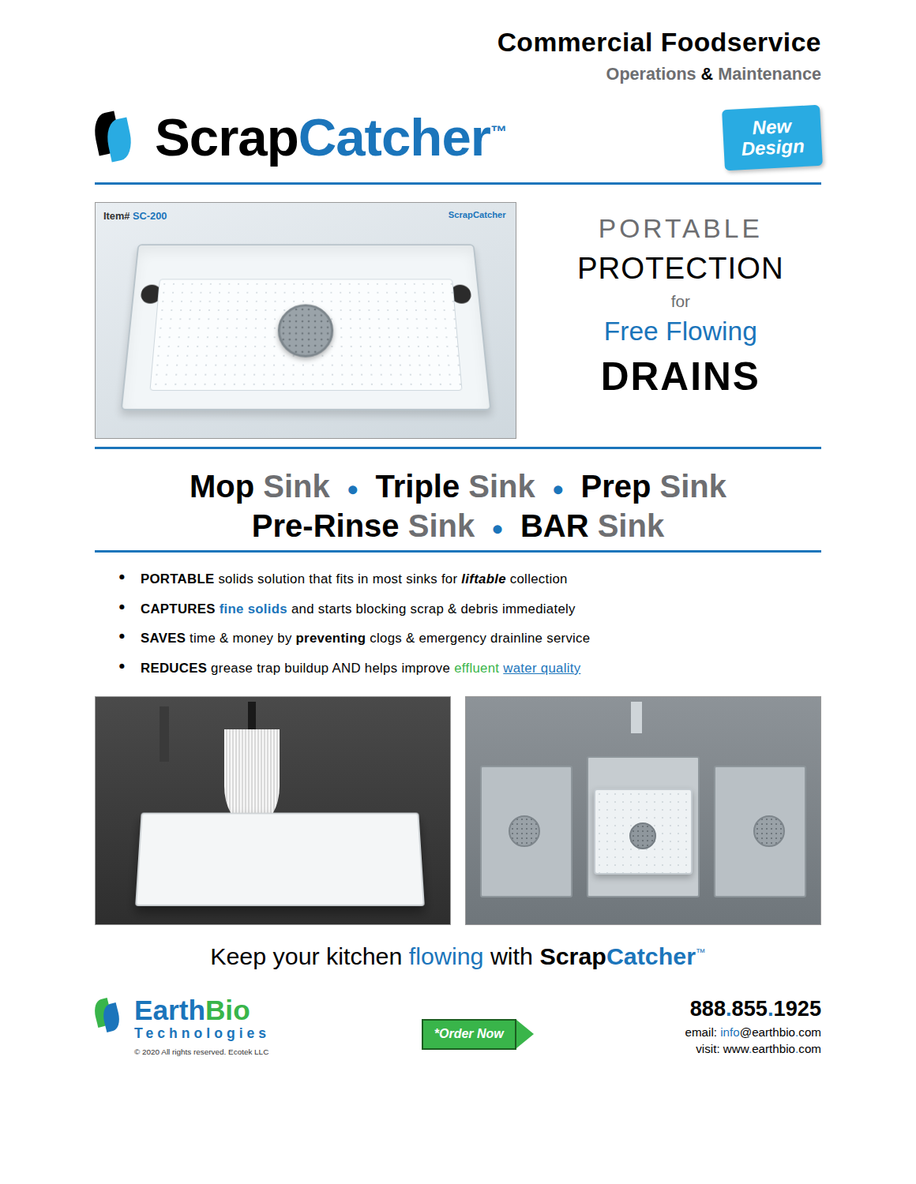Commercial Foodservice
Operations & Maintenance
Scrap Catcher™
New
Design
Item# SC-200 ScrapCatcher
PORTABLE
PROTECTION
for
Free Flowing
DRAINS
Mop Sink ● Triple Sink ● Prep Sink
Pre-Rinse Sink ● BAR Sink
PORTABLE solids solution that fits in most sinks for liftable collection
CAPTURES fine solids and starts blocking scrap & debris immediately
SAVES time & money by preventing clogs & emergency drainline service
REDUCES grease trap buildup AND helps improve effluent water quality
Keep your kitchen flowing with Scrap Catcher™
Earth Bio
Technologies
© 2020 All rights reserved. Ecotek LLC
*Order Now
888. 855. 1925
email: info@earthbio. com
visit: www. earthbio. com